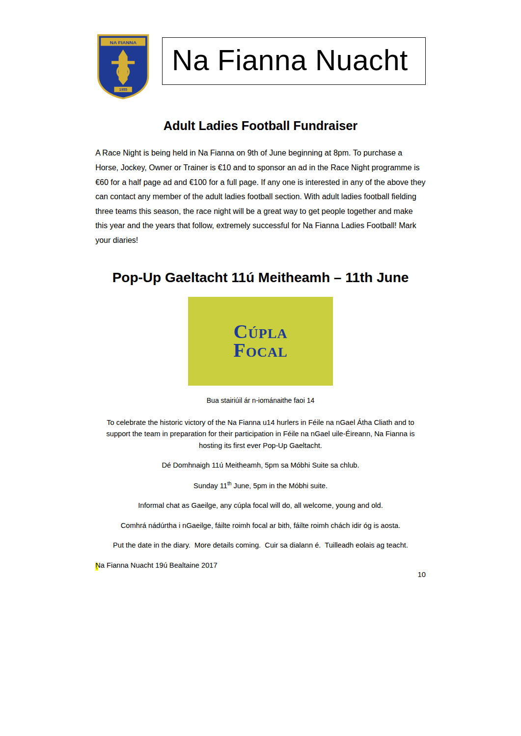NA FIANNA 1955
Na Fianna Nuacht
Adult Ladies Football Fundraiser
A Race Night is being held in Na Fianna on 9th of June beginning at 8pm. To purchase a Horse, Jockey, Owner or Trainer is €10 and to sponsor an ad in the Race Night programme is €60 for a half page ad and €100 for a full page. If any one is interested in any of the above they can contact any member of the adult ladies football section. With adult ladies football fielding three teams this season, the race night will be a great way to get people together and make this year and the years that follow, extremely successful for Na Fianna Ladies Football! Mark your diaries!
Pop-Up Gaeltacht 11ú Meitheamh – 11th June
Cúpla Focal
Bua stairiúil ár n-iománaithe faoi 14
To celebrate the historic victory of the Na Fianna u14 hurlers in Féile na nGael Átha Cliath and to support the team in preparation for their participation in Féile na nGael uile-Éireann, Na Fianna is hosting its first ever Pop-Up Gaeltacht.
Dé Domhnaigh 11ú Meitheamh, 5pm sa Móbhi Suite sa chlub.
Sunday 11th June, 5pm in the Móbhi suite.
Informal chat as Gaeilge, any cúpla focal will do, all welcome, young and old.
Comhrá nádúrtha i nGaeilge, fáilte roimh focal ar bith, fáilte roimh chách idir óg is aosta.
Put the date in the diary. More details coming. Cuir sa dialann é. Tuilleadh eolais ag teacht.
.
Na Fianna Nuacht 19ú Bealtaine 2017
10